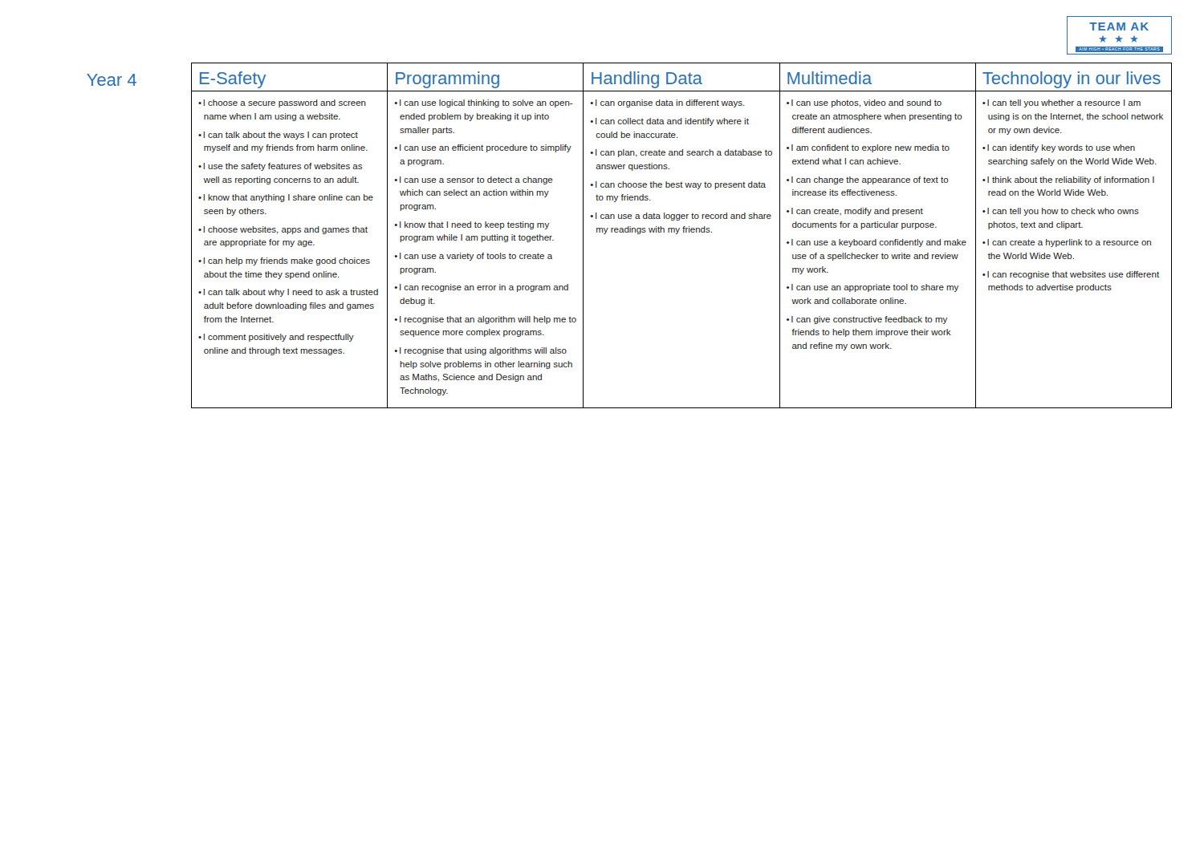TEAM AK
★ ★ ★
AIM HIGH • REACH FOR THE STARS
| Year 4 | E-Safety | Programming | Handling Data | Multimedia | Technology in our lives |
| I choose a secure password and screen name when I am using a website. I can talk about the ways I can protect myself and my friends from harm online. I use the safety features of websites as well as reporting concerns to an adult. I know that anything I share online can be seen by others. I choose websites, apps and games that are appropriate for my age. I can help my friends make good choices about the time they spend online. I can talk about why I need to ask a trusted adult before downloading files and games from the Internet. I comment positively and respectfully online and through text messages. | I can use logical thinking to solve an open-ended problem by breaking it up into smaller parts. I can use an efficient procedure to simplify a program. I can use a sensor to detect a change which can select an action within my program. I know that I need to keep testing my program while I am putting it together. I can use a variety of tools to create a program. I can recognise an error in a program and debug it. I recognise that an algorithm will help me to sequence more complex programs. I recognise that using algorithms will also help solve problems in other learning such as Maths, Science and Design and Technology. | I can organise data in different ways. I can collect data and identify where it could be inaccurate. I can plan, create and search a database to answer questions. I can choose the best way to present data to my friends. I can use a data logger to record and share my readings with my friends. | I can use photos, video and sound to create an atmosphere when presenting to different audiences. I am confident to explore new media to extend what I can achieve. I can change the appearance of text to increase its effectiveness. I can create, modify and present documents for a particular purpose. I can use a keyboard confidently and make use of a spellchecker to write and review my work. I can use an appropriate tool to share my work and collaborate online. I can give constructive feedback to my friends to help them improve their work and refine my own work. | I can tell you whether a resource I am using is on the Internet, the school network or my own device. I can identify key words to use when searching safely on the World Wide Web. I think about the reliability of information I read on the World Wide Web. I can tell you how to check who owns photos, text and clipart. I can create a hyperlink to a resource on the World Wide Web. I can recognise that websites use different methods to advertise products |